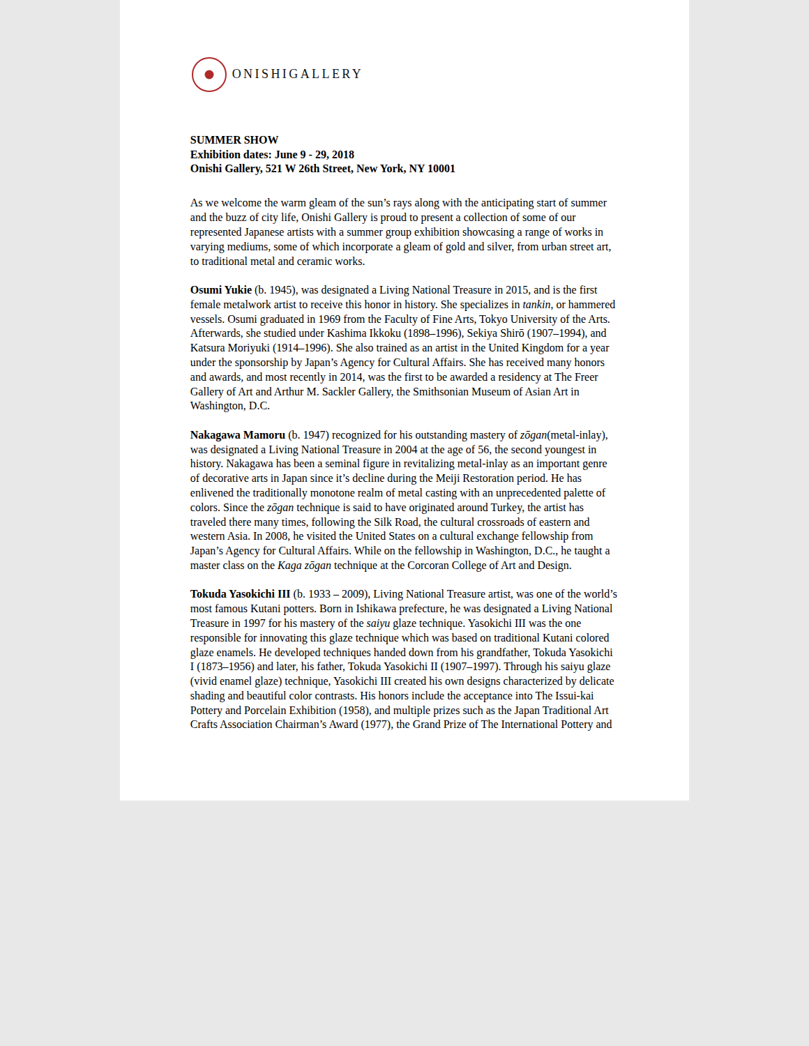ONISHIGALLERY
SUMMER SHOW
Exhibition dates: June 9 - 29, 2018
Onishi Gallery, 521 W 26th Street, New York, NY 10001
As we welcome the warm gleam of the sun’s rays along with the anticipating start of summer and the buzz of city life, Onishi Gallery is proud to present a collection of some of our represented Japanese artists with a summer group exhibition showcasing a range of works in varying mediums, some of which incorporate a gleam of gold and silver, from urban street art, to traditional metal and ceramic works.
Osumi Yukie (b. 1945), was designated a Living National Treasure in 2015, and is the first female metalwork artist to receive this honor in history. She specializes in tankin, or hammered vessels. Osumi graduated in 1969 from the Faculty of Fine Arts, Tokyo University of the Arts. Afterwards, she studied under Kashima Ikkoku (1898–1996), Sekiya Shirō (1907–1994), and Katsura Moriyuki (1914–1996). She also trained as an artist in the United Kingdom for a year under the sponsorship by Japan’s Agency for Cultural Affairs. She has received many honors and awards, and most recently in 2014, was the first to be awarded a residency at The Freer Gallery of Art and Arthur M. Sackler Gallery, the Smithsonian Museum of Asian Art in Washington, D.C.
Nakagawa Mamoru (b. 1947) recognized for his outstanding mastery of zōgan(metal-inlay), was designated a Living National Treasure in 2004 at the age of 56, the second youngest in history. Nakagawa has been a seminal figure in revitalizing metal-inlay as an important genre of decorative arts in Japan since it’s decline during the Meiji Restoration period. He has enlivened the traditionally monotone realm of metal casting with an unprecedented palette of colors. Since the zōgan technique is said to have originated around Turkey, the artist has traveled there many times, following the Silk Road, the cultural crossroads of eastern and western Asia. In 2008, he visited the United States on a cultural exchange fellowship from Japan’s Agency for Cultural Affairs. While on the fellowship in Washington, D.C., he taught a master class on the Kaga zōgan technique at the Corcoran College of Art and Design.
Tokuda Yasokichi III (b. 1933 – 2009), Living National Treasure artist, was one of the world’s most famous Kutani potters. Born in Ishikawa prefecture, he was designated a Living National Treasure in 1997 for his mastery of the saiyu glaze technique. Yasokichi III was the one responsible for innovating this glaze technique which was based on traditional Kutani colored glaze enamels. He developed techniques handed down from his grandfather, Tokuda Yasokichi I (1873–1956) and later, his father, Tokuda Yasokichi II (1907–1997). Through his saiyu glaze (vivid enamel glaze) technique, Yasokichi III created his own designs characterized by delicate shading and beautiful color contrasts. His honors include the acceptance into The Issui-kai Pottery and Porcelain Exhibition (1958), and multiple prizes such as the Japan Traditional Art Crafts Association Chairman’s Award (1977), the Grand Prize of The International Pottery and